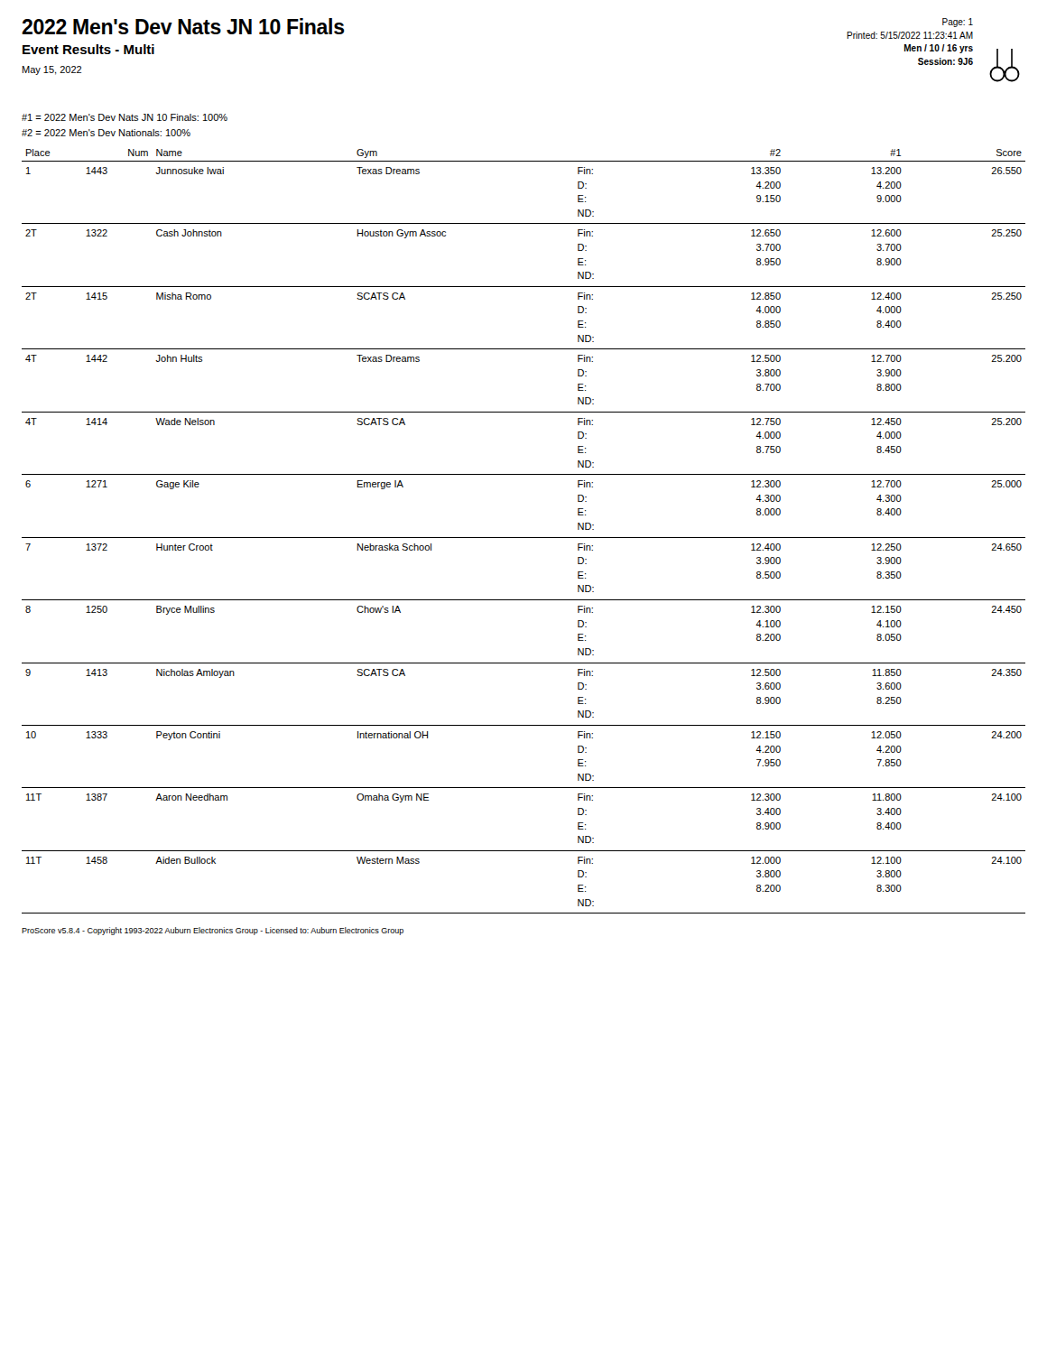Page: 1
Printed: 5/15/2022 11:23:41 AM
Men / 10 / 16 yrs
Session: 9J6
2022 Men's Dev Nats JN 10 Finals
Event Results - Multi
May 15, 2022
#1 = 2022 Men's Dev Nats JN 10 Finals: 100%
#2 = 2022 Men's Dev Nationals: 100%
| Place | Num | Name | Gym | | #2 | #1 | Score |
| --- | --- | --- | --- | --- | --- | --- | --- |
| 1 | 1443 | Junnosuke Iwai | Texas Dreams | Fin: | 13.350 | 13.200 | 26.550 |
| | | | | D: | 4.200 | 4.200 | |
| | | | | E: | 9.150 | 9.000 | |
| | | | | ND: | | | |
| 2T | 1322 | Cash Johnston | Houston Gym Assoc | Fin: | 12.650 | 12.600 | 25.250 |
| | | | | D: | 3.700 | 3.700 | |
| | | | | E: | 8.950 | 8.900 | |
| | | | | ND: | | | |
| 2T | 1415 | Misha Romo | SCATS CA | Fin: | 12.850 | 12.400 | 25.250 |
| | | | | D: | 4.000 | 4.000 | |
| | | | | E: | 8.850 | 8.400 | |
| | | | | ND: | | | |
| 4T | 1442 | John Hults | Texas Dreams | Fin: | 12.500 | 12.700 | 25.200 |
| | | | | D: | 3.800 | 3.900 | |
| | | | | E: | 8.700 | 8.800 | |
| | | | | ND: | | | |
| 4T | 1414 | Wade Nelson | SCATS CA | Fin: | 12.750 | 12.450 | 25.200 |
| | | | | D: | 4.000 | 4.000 | |
| | | | | E: | 8.750 | 8.450 | |
| | | | | ND: | | | |
| 6 | 1271 | Gage Kile | Emerge IA | Fin: | 12.300 | 12.700 | 25.000 |
| | | | | D: | 4.300 | 4.300 | |
| | | | | E: | 8.000 | 8.400 | |
| | | | | ND: | | | |
| 7 | 1372 | Hunter Croot | Nebraska School | Fin: | 12.400 | 12.250 | 24.650 |
| | | | | D: | 3.900 | 3.900 | |
| | | | | E: | 8.500 | 8.350 | |
| | | | | ND: | | | |
| 8 | 1250 | Bryce Mullins | Chow's IA | Fin: | 12.300 | 12.150 | 24.450 |
| | | | | D: | 4.100 | 4.100 | |
| | | | | E: | 8.200 | 8.050 | |
| | | | | ND: | | | |
| 9 | 1413 | Nicholas Amloyan | SCATS CA | Fin: | 12.500 | 11.850 | 24.350 |
| | | | | D: | 3.600 | 3.600 | |
| | | | | E: | 8.900 | 8.250 | |
| | | | | ND: | | | |
| 10 | 1333 | Peyton Contini | International OH | Fin: | 12.150 | 12.050 | 24.200 |
| | | | | D: | 4.200 | 4.200 | |
| | | | | E: | 7.950 | 7.850 | |
| | | | | ND: | | | |
| 11T | 1387 | Aaron Needham | Omaha Gym NE | Fin: | 12.300 | 11.800 | 24.100 |
| | | | | D: | 3.400 | 3.400 | |
| | | | | E: | 8.900 | 8.400 | |
| | | | | ND: | | | |
| 11T | 1458 | Aiden Bullock | Western Mass | Fin: | 12.000 | 12.100 | 24.100 |
| | | | | D: | 3.800 | 3.800 | |
| | | | | E: | 8.200 | 8.300 | |
| | | | | ND: | | | |
ProScore v5.8.4 - Copyright 1993-2022 Auburn Electronics Group - Licensed to: Auburn Electronics Group